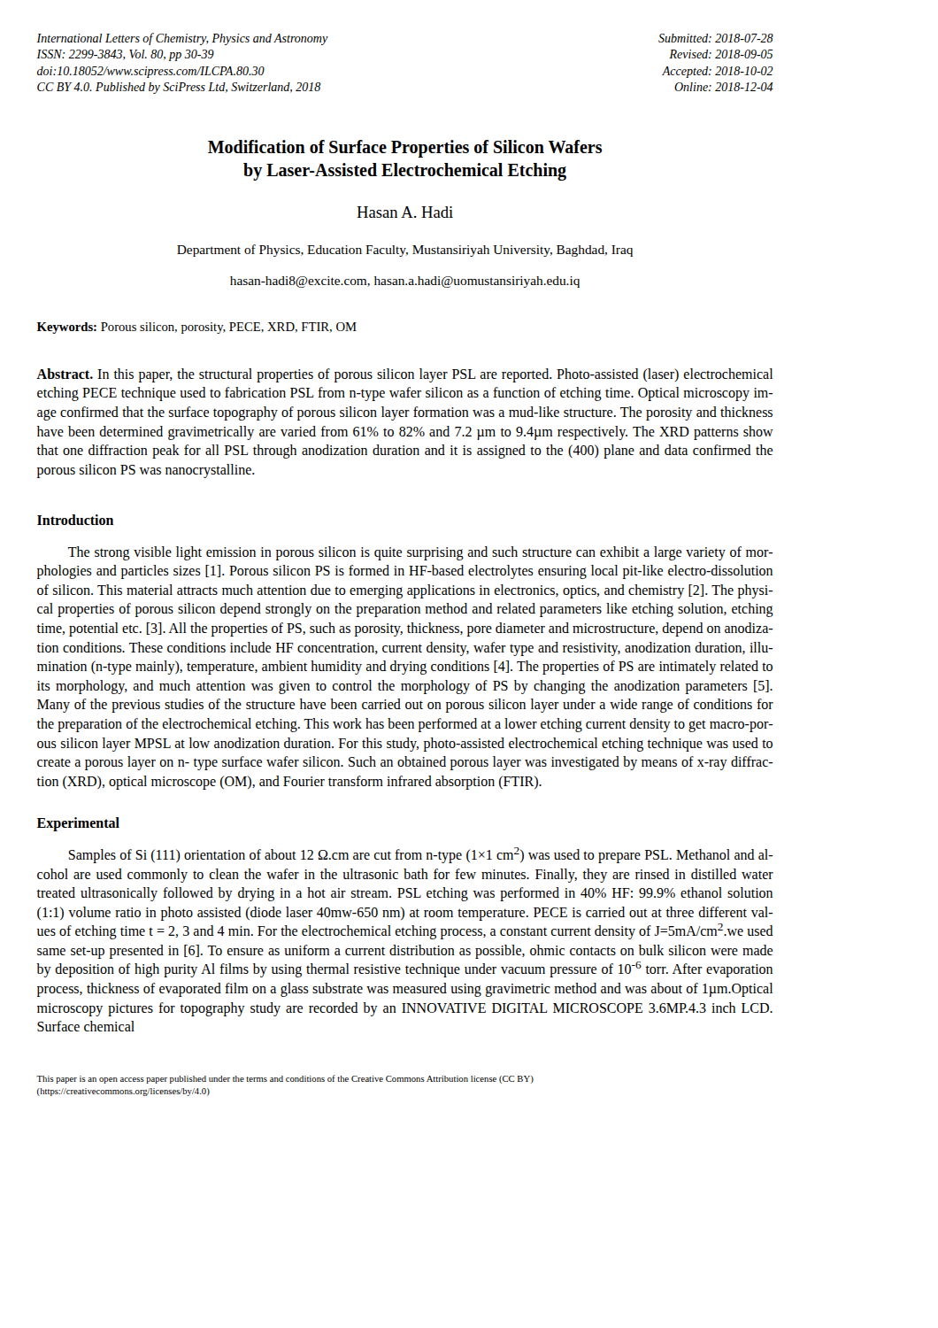International Letters of Chemistry, Physics and Astronomy
ISSN: 2299-3843, Vol. 80, pp 30-39
doi:10.18052/www.scipress.com/ILCPA.80.30
CC BY 4.0. Published by SciPress Ltd, Switzerland, 2018
Submitted: 2018-07-28
Revised: 2018-09-05
Accepted: 2018-10-02
Online: 2018-12-04
Modification of Surface Properties of Silicon Wafers
by Laser-Assisted Electrochemical Etching
Hasan A. Hadi
Department of Physics, Education Faculty, Mustansiriyah University, Baghdad, Iraq
hasan-hadi8@excite.com, hasan.a.hadi@uomustansiriyah.edu.iq
Keywords: Porous silicon, porosity, PECE, XRD, FTIR, OM
Abstract. In this paper, the structural properties of porous silicon layer PSL are reported. Photo-assisted (laser) electrochemical etching PECE technique used to fabrication PSL from n-type wafer silicon as a function of etching time. Optical microscopy image confirmed that the surface topography of porous silicon layer formation was a mud-like structure. The porosity and thickness have been determined gravimetrically are varied from 61% to 82% and 7.2 µm to 9.4µm respectively. The XRD patterns show that one diffraction peak for all PSL through anodization duration and it is assigned to the (400) plane and data confirmed the porous silicon PS was nanocrystalline.
Introduction
The strong visible light emission in porous silicon is quite surprising and such structure can exhibit a large variety of morphologies and particles sizes [1]. Porous silicon PS is formed in HF-based electrolytes ensuring local pit-like electro-dissolution of silicon. This material attracts much attention due to emerging applications in electronics, optics, and chemistry [2]. The physical properties of porous silicon depend strongly on the preparation method and related parameters like etching solution, etching time, potential etc. [3]. All the properties of PS, such as porosity, thickness, pore diameter and microstructure, depend on anodization conditions. These conditions include HF concentration, current density, wafer type and resistivity, anodization duration, illumination (n-type mainly), temperature, ambient humidity and drying conditions [4]. The properties of PS are intimately related to its morphology, and much attention was given to control the morphology of PS by changing the anodization parameters [5]. Many of the previous studies of the structure have been carried out on porous silicon layer under a wide range of conditions for the preparation of the electrochemical etching. This work has been performed at a lower etching current density to get macro-porous silicon layer MPSL at low anodization duration. For this study, photo-assisted electrochemical etching technique was used to create a porous layer on n- type surface wafer silicon. Such an obtained porous layer was investigated by means of x-ray diffraction (XRD), optical microscope (OM), and Fourier transform infrared absorption (FTIR).
Experimental
Samples of Si (111) orientation of about 12 Ω.cm are cut from n-type (1×1 cm2) was used to prepare PSL. Methanol and alcohol are used commonly to clean the wafer in the ultrasonic bath for few minutes. Finally, they are rinsed in distilled water treated ultrasonically followed by drying in a hot air stream. PSL etching was performed in 40% HF: 99.9% ethanol solution (1:1) volume ratio in photo assisted (diode laser 40mw-650 nm) at room temperature. PECE is carried out at three different values of etching time t = 2, 3 and 4 min. For the electrochemical etching process, a constant current density of J=5mA/cm2.we used same set-up presented in [6]. To ensure as uniform a current distribution as possible, ohmic contacts on bulk silicon were made by deposition of high purity Al films by using thermal resistive technique under vacuum pressure of 10-6 torr. After evaporation process, thickness of evaporated film on a glass substrate was measured using gravimetric method and was about of 1µm.Optical microscopy pictures for topography study are recorded by an INNOVATIVE DIGITAL MICROSCOPE 3.6MP.4.3 inch LCD. Surface chemical
This paper is an open access paper published under the terms and conditions of the Creative Commons Attribution license (CC BY)
(https://creativecommons.org/licenses/by/4.0)